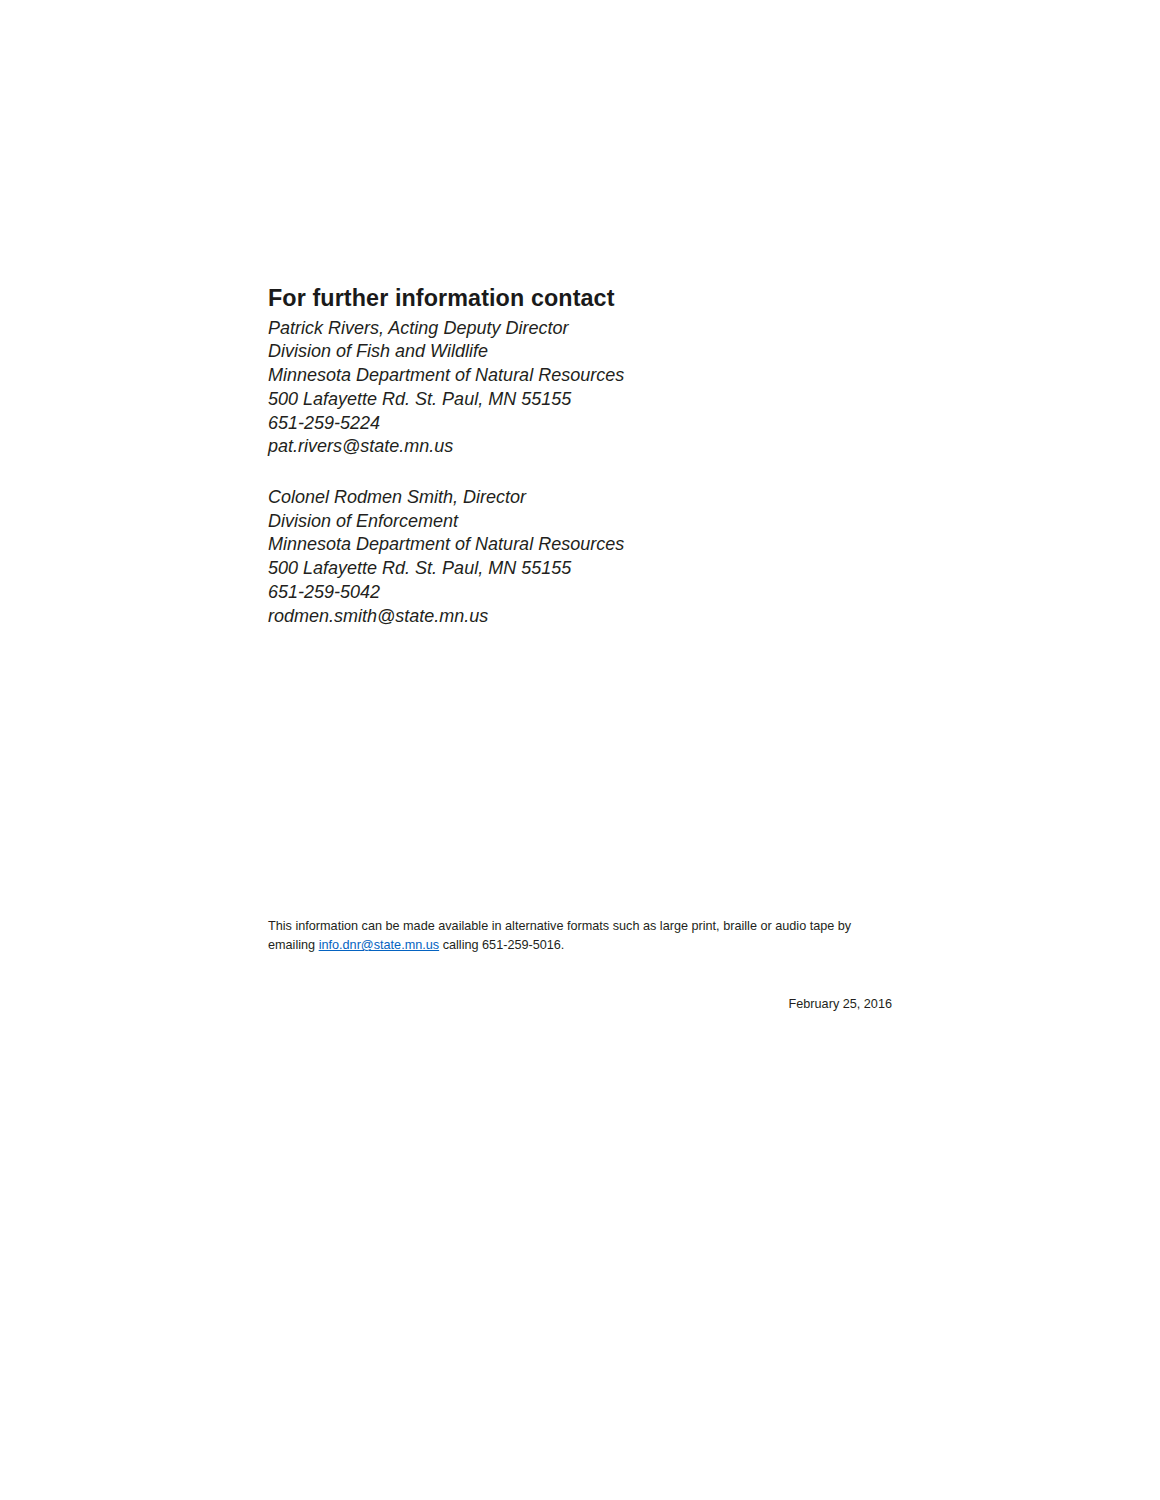For further information contact
Patrick Rivers, Acting Deputy Director
Division of Fish and Wildlife
Minnesota Department of Natural Resources
500 Lafayette Rd. St. Paul, MN 55155
651-259-5224
pat.rivers@state.mn.us
Colonel Rodmen Smith, Director
Division of Enforcement
Minnesota Department of Natural Resources
500 Lafayette Rd. St. Paul, MN 55155
651-259-5042
rodmen.smith@state.mn.us
This information can be made available in alternative formats such as large print, braille or audio tape by emailing info.dnr@state.mn.us calling 651-259-5016.
February 25, 2016